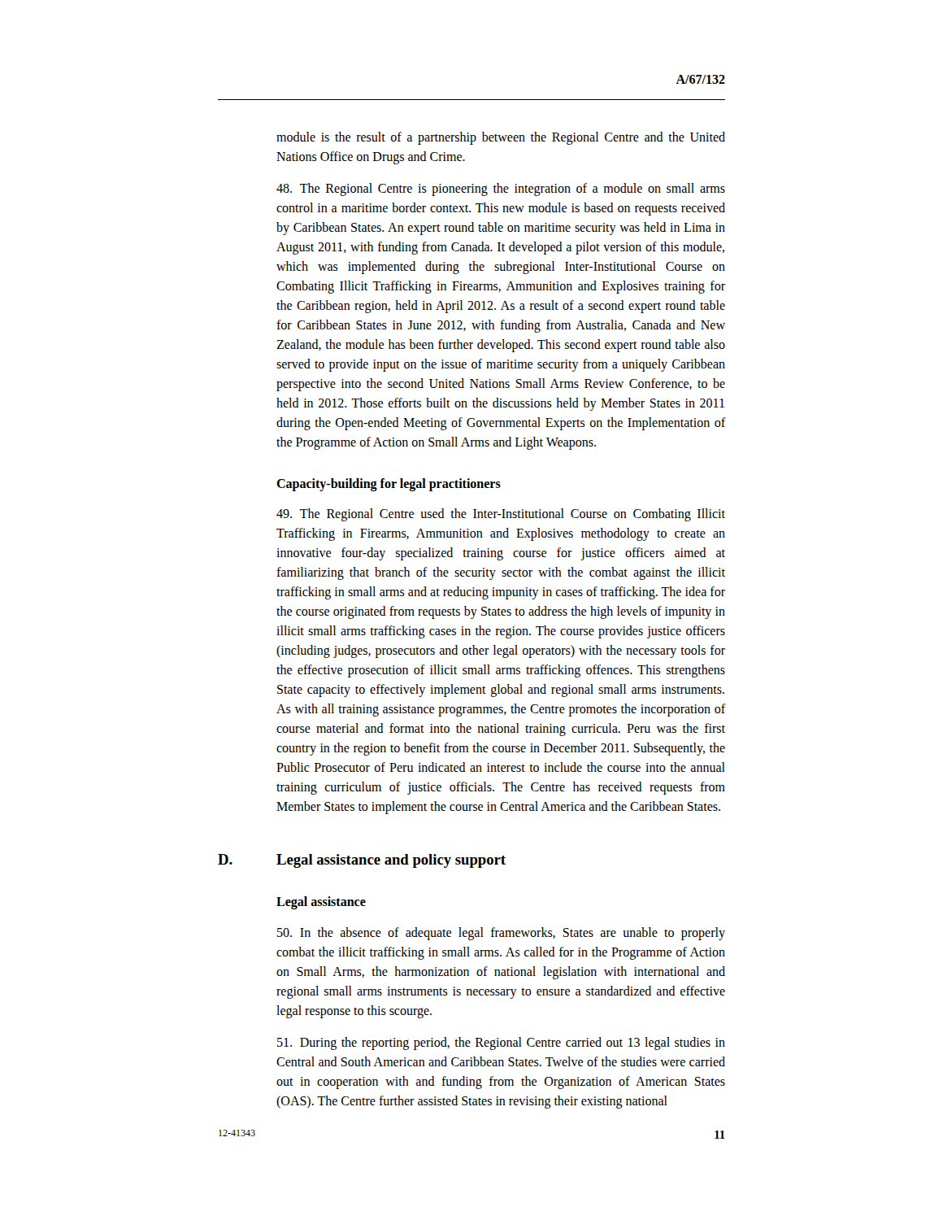A/67/132
module is the result of a partnership between the Regional Centre and the United Nations Office on Drugs and Crime.
48. The Regional Centre is pioneering the integration of a module on small arms control in a maritime border context. This new module is based on requests received by Caribbean States. An expert round table on maritime security was held in Lima in August 2011, with funding from Canada. It developed a pilot version of this module, which was implemented during the subregional Inter-Institutional Course on Combating Illicit Trafficking in Firearms, Ammunition and Explosives training for the Caribbean region, held in April 2012. As a result of a second expert round table for Caribbean States in June 2012, with funding from Australia, Canada and New Zealand, the module has been further developed. This second expert round table also served to provide input on the issue of maritime security from a uniquely Caribbean perspective into the second United Nations Small Arms Review Conference, to be held in 2012. Those efforts built on the discussions held by Member States in 2011 during the Open-ended Meeting of Governmental Experts on the Implementation of the Programme of Action on Small Arms and Light Weapons.
Capacity-building for legal practitioners
49. The Regional Centre used the Inter-Institutional Course on Combating Illicit Trafficking in Firearms, Ammunition and Explosives methodology to create an innovative four-day specialized training course for justice officers aimed at familiarizing that branch of the security sector with the combat against the illicit trafficking in small arms and at reducing impunity in cases of trafficking. The idea for the course originated from requests by States to address the high levels of impunity in illicit small arms trafficking cases in the region. The course provides justice officers (including judges, prosecutors and other legal operators) with the necessary tools for the effective prosecution of illicit small arms trafficking offences. This strengthens State capacity to effectively implement global and regional small arms instruments. As with all training assistance programmes, the Centre promotes the incorporation of course material and format into the national training curricula. Peru was the first country in the region to benefit from the course in December 2011. Subsequently, the Public Prosecutor of Peru indicated an interest to include the course into the annual training curriculum of justice officials. The Centre has received requests from Member States to implement the course in Central America and the Caribbean States.
D.
Legal assistance and policy support
Legal assistance
50. In the absence of adequate legal frameworks, States are unable to properly combat the illicit trafficking in small arms. As called for in the Programme of Action on Small Arms, the harmonization of national legislation with international and regional small arms instruments is necessary to ensure a standardized and effective legal response to this scourge.
51. During the reporting period, the Regional Centre carried out 13 legal studies in Central and South American and Caribbean States. Twelve of the studies were carried out in cooperation with and funding from the Organization of American States (OAS). The Centre further assisted States in revising their existing national
12-41343 11